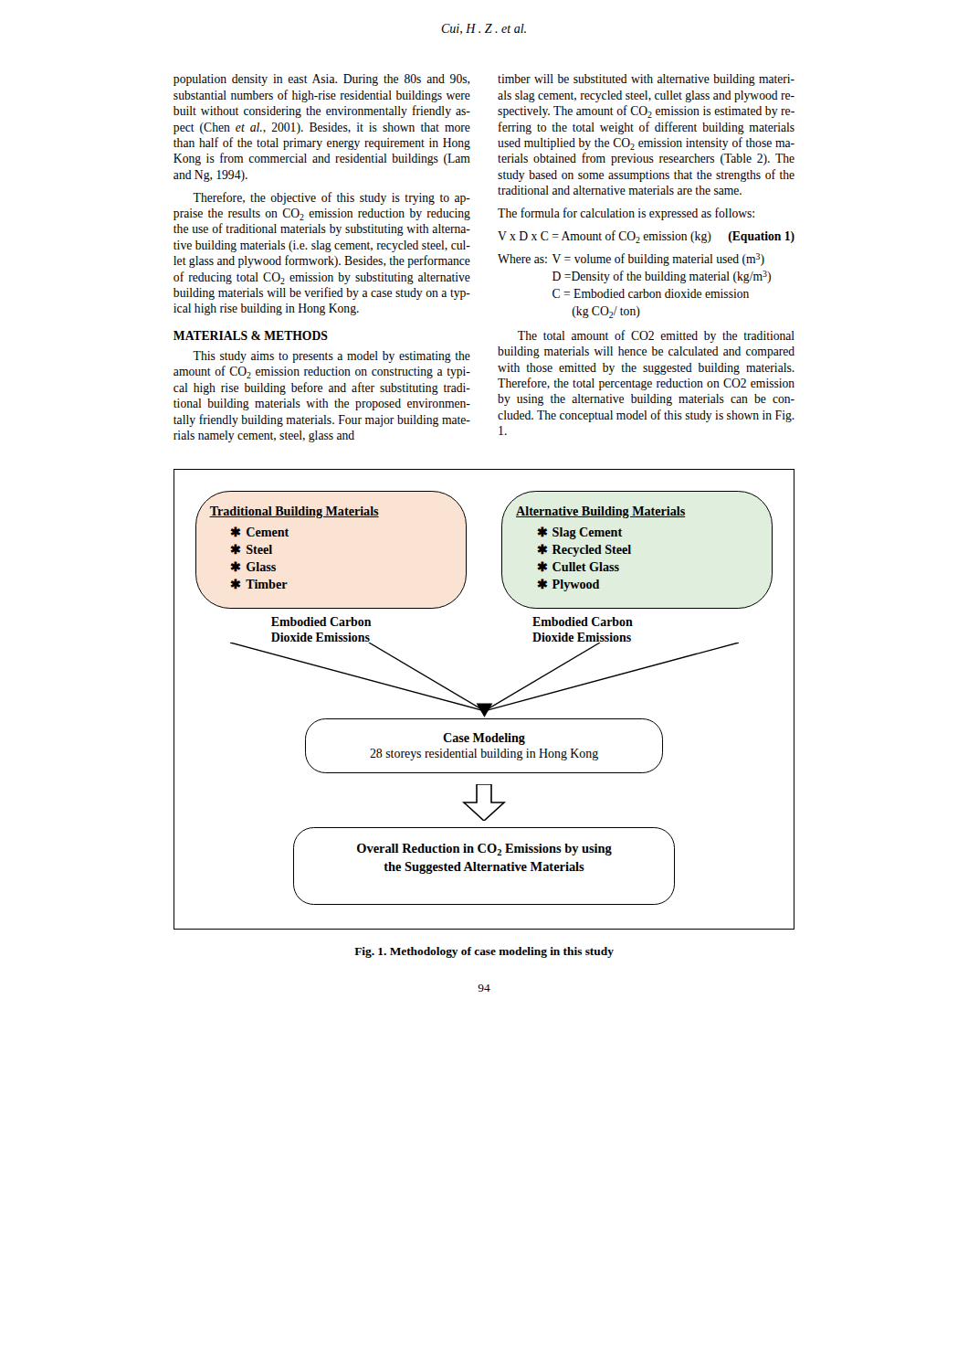Cui, H . Z . et al.
population density in east Asia. During the 80s and 90s, substantial numbers of high-rise residential buildings were built without considering the environmentally friendly aspect (Chen et al., 2001). Besides, it is shown that more than half of the total primary energy requirement in Hong Kong is from commercial and residential buildings (Lam and Ng, 1994).
Therefore, the objective of this study is trying to appraise the results on CO2 emission reduction by reducing the use of traditional materials by substituting with alternative building materials (i.e. slag cement, recycled steel, cullet glass and plywood formwork). Besides, the performance of reducing total CO2 emission by substituting alternative building materials will be verified by a case study on a typical high rise building in Hong Kong.
MATERIALS & METHODS
This study aims to presents a model by estimating the amount of CO2 emission reduction on constructing a typical high rise building before and after substituting traditional building materials with the proposed environmentally friendly building materials. Four major building materials namely cement, steel, glass and
timber will be substituted with alternative building materials slag cement, recycled steel, cullet glass and plywood respectively. The amount of CO2 emission is estimated by referring to the total weight of different building materials used multiplied by the CO2 emission intensity of those materials obtained from previous researchers (Table 2). The study based on some assumptions that the strengths of the traditional and alternative materials are the same.
The formula for calculation is expressed as follows:
(Equation 1) V x D x C = Amount of CO2 emission (kg)
| Where as: | V = volume of building material used (m 3 ) |
| | D =Density of the building material (kg/m 3 ) |
| | C = Embodied carbon dioxide emission |
| | (kg CO 2 / ton) |
The total amount of CO2 emitted by the traditional building materials will hence be calculated and compared with those emitted by the suggested building materials. Therefore, the total percentage reduction on CO2 emission by using the alternative building materials can be concluded. The conceptual model of this study is shown in Fig. 1.
Traditional Building Materials
Cement
Steel
Glass
Timber
Alternative Building Materials
Slag Cement
Recycled Steel
Cullet Glass
Plywood
Embodied Carbon
Dioxide Emissions
Embodied Carbon
Dioxide Emissions
Case Modeling
28 storeys residential building in Hong Kong
Overall Reduction in CO2 Emissions by using
the Suggested Alternative Materials
Fig. 1. Methodology of case modeling in this study
94